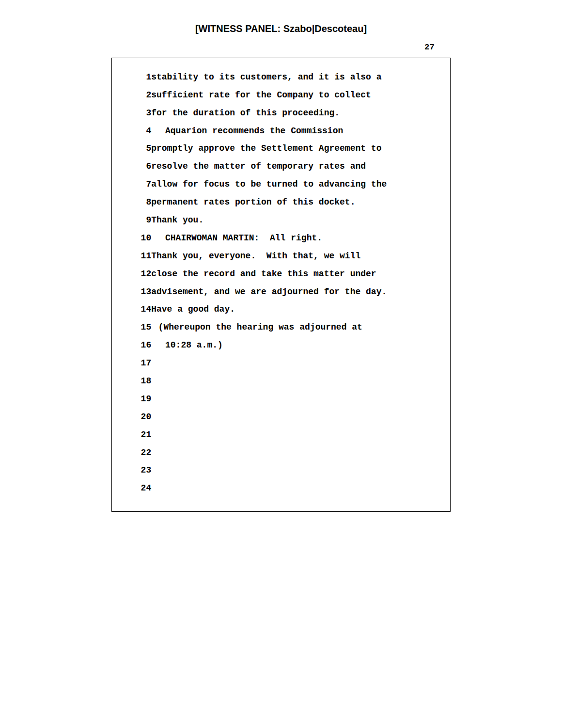[WITNESS PANEL: Szabo|Descoteau]
27
| 1 | stability to its customers, and it is also a |
| 2 | sufficient rate for the Company to collect |
| 3 | for the duration of this proceeding. |
| 4 | Aquarion recommends the Commission |
| 5 | promptly approve the Settlement Agreement to |
| 6 | resolve the matter of temporary rates and |
| 7 | allow for focus to be turned to advancing the |
| 8 | permanent rates portion of this docket. |
| 9 | Thank you. |
| 10 | CHAIRWOMAN MARTIN: All right. |
| 11 | Thank you, everyone. With that, we will |
| 12 | close the record and take this matter under |
| 13 | advisement, and we are adjourned for the day. |
| 14 | Have a good day. |
| 15 | (Whereupon the hearing was adjourned at |
| 16 | 10:28 a.m.) |
| 17 | |
| 18 | |
| 19 | |
| 20 | |
| 21 | |
| 22 | |
| 23 | |
| 24 | |